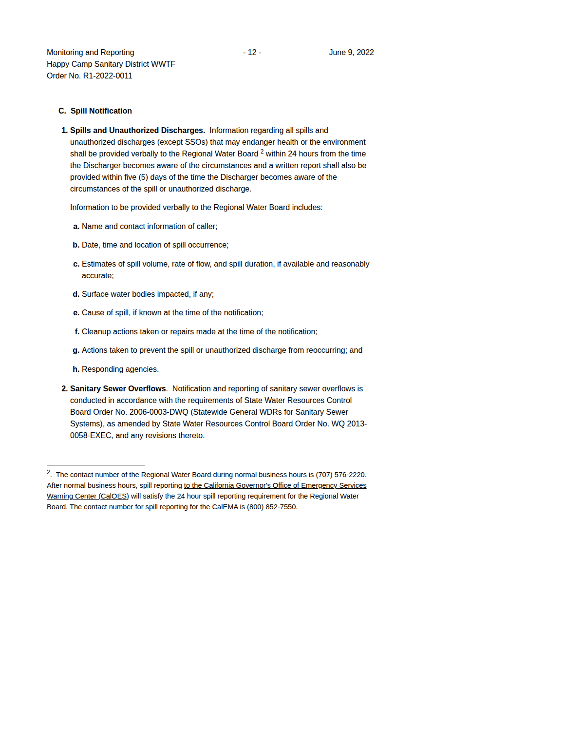Monitoring and Reporting
Happy Camp Sanitary District WWTF
Order No. R1-2022-0011
- 12 -
June 9, 2022
C. Spill Notification
Spills and Unauthorized Discharges. Information regarding all spills and unauthorized discharges (except SSOs) that may endanger health or the environment shall be provided verbally to the Regional Water Board 2 within 24 hours from the time the Discharger becomes aware of the circumstances and a written report shall also be provided within five (5) days of the time the Discharger becomes aware of the circumstances of the spill or unauthorized discharge.
Information to be provided verbally to the Regional Water Board includes:
Name and contact information of caller;
Date, time and location of spill occurrence;
Estimates of spill volume, rate of flow, and spill duration, if available and reasonably accurate;
Surface water bodies impacted, if any;
Cause of spill, if known at the time of the notification;
Cleanup actions taken or repairs made at the time of the notification;
Actions taken to prevent the spill or unauthorized discharge from reoccurring; and
Responding agencies.
Sanitary Sewer Overflows. Notification and reporting of sanitary sewer overflows is conducted in accordance with the requirements of State Water Resources Control Board Order No. 2006-0003-DWQ (Statewide General WDRs for Sanitary Sewer Systems), as amended by State Water Resources Control Board Order No. WQ 2013-0058-EXEC, and any revisions thereto.
2. The contact number of the Regional Water Board during normal business hours is (707) 576-2220. After normal business hours, spill reporting to the California Governor's Office of Emergency Services Warning Center (CalOES) will satisfy the 24 hour spill reporting requirement for the Regional Water Board. The contact number for spill reporting for the CalEMA is (800) 852-7550.